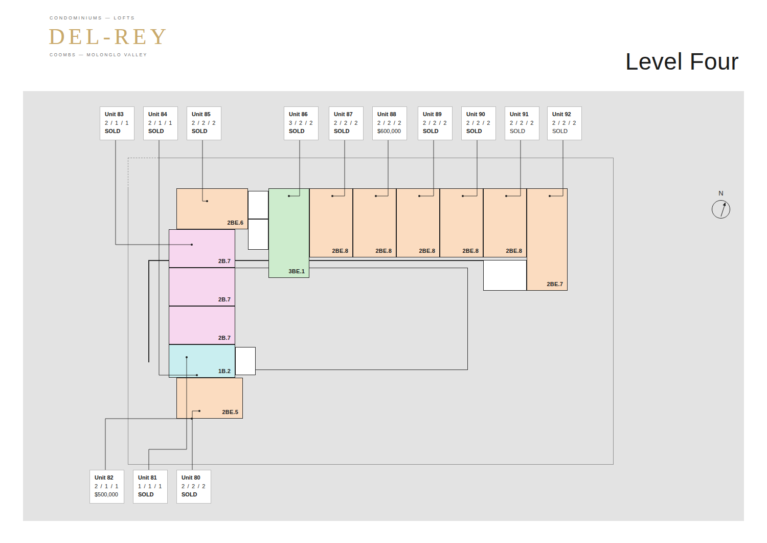Condominiums — Lofts
DEL-REY
Coombs — Molonglo Valley
Level Four
2BE.6
2B.7
2B.7
2B.7
1B.2
2BE.5
3BE.1
2BE.8
2BE.8
2BE.8
2BE.8
2BE.8
2BE.7
Unit 83 2 / 1 / 1 SOLD
Unit 84 2 / 1 / 1 SOLD
Unit 85 2 / 2 / 2 SOLD
Unit 86 3 / 2 / 2 SOLD
Unit 87 2 / 2 / 2 SOLD
Unit 88 2 / 2 / 2 $600,000
Unit 89 2 / 2 / 2 SOLD
Unit 90 2 / 2 / 2 SOLD
Unit 91 2 / 2 / 2 SOLD
Unit 92 2 / 2 / 2 SOLD
Unit 82 2 / 1 / 1 $500,000
Unit 81 1 / 1 / 1 SOLD
Unit 80 2 / 2 / 2 SOLD
N